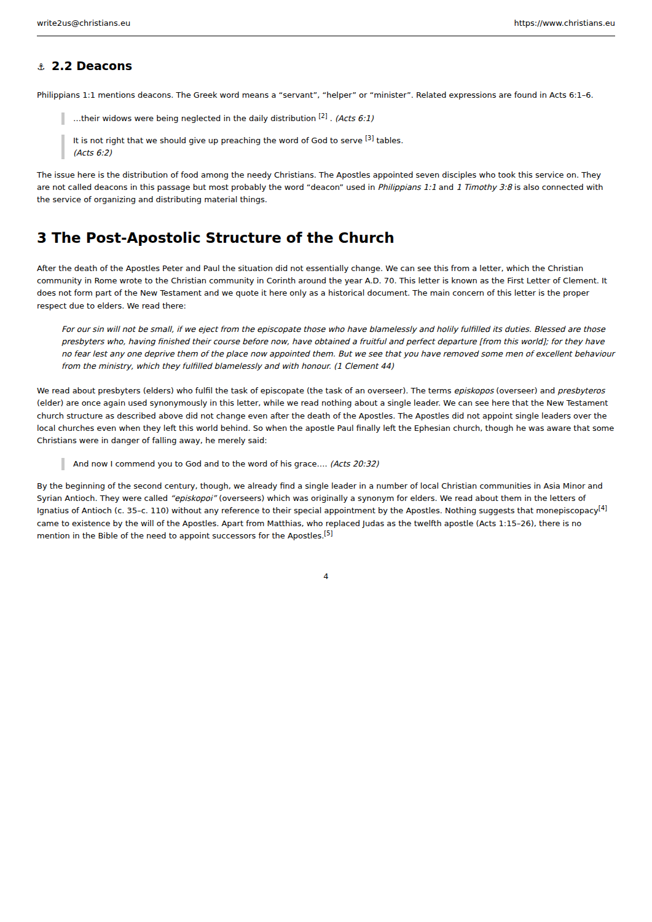write2us@christians.eu https://www.christians.eu
⚓ 2.2 Deacons
Philippians 1:1 mentions deacons. The Greek word means a “servant”, “helper” or “minister”. Related expressions are found in Acts 6:1–6.
…their widows were being neglected in the daily distribution [2] . (Acts 6:1)
It is not right that we should give up preaching the word of God to serve [3] tables.
(Acts 6:2)
The issue here is the distribution of food among the needy Christians. The Apostles appointed seven disciples who took this service on. They are not called deacons in this passage but most probably the word “deacon” used in Philippians 1:1 and 1 Timothy 3:8 is also connected with the service of organizing and distributing material things.
3 The Post-Apostolic Structure of the Church
After the death of the Apostles Peter and Paul the situation did not essentially change. We can see this from a letter, which the Christian community in Rome wrote to the Christian community in Corinth around the year A.D. 70. This letter is known as the First Letter of Clement. It does not form part of the New Testament and we quote it here only as a historical document. The main concern of this letter is the proper respect due to elders. We read there:
For our sin will not be small, if we eject from the episcopate those who have blamelessly and holily fulfilled its duties. Blessed are those presbyters who, having finished their course before now, have obtained a fruitful and perfect departure [from this world]; for they have no fear lest any one deprive them of the place now appointed them. But we see that you have removed some men of excellent behaviour from the ministry, which they fulfilled blamelessly and with honour. (1 Clement 44)
We read about presbyters (elders) who fulfil the task of episcopate (the task of an overseer). The terms episkopos (overseer) and presbyteros (elder) are once again used synonymously in this letter, while we read nothing about a single leader. We can see here that the New Testament church structure as described above did not change even after the death of the Apostles. The Apostles did not appoint single leaders over the local churches even when they left this world behind. So when the apostle Paul finally left the Ephesian church, though he was aware that some Christians were in danger of falling away, he merely said:
And now I commend you to God and to the word of his grace…. (Acts 20:32)
By the beginning of the second century, though, we already find a single leader in a number of local Christian communities in Asia Minor and Syrian Antioch. They were called “episkopoi” (overseers) which was originally a synonym for elders. We read about them in the letters of Ignatius of Antioch (c. 35–c. 110) without any reference to their special appointment by the Apostles. Nothing suggests that monepiscopacy[4] came to existence by the will of the Apostles. Apart from Matthias, who replaced Judas as the twelfth apostle (Acts 1:15–26), there is no mention in the Bible of the need to appoint successors for the Apostles.[5]
4